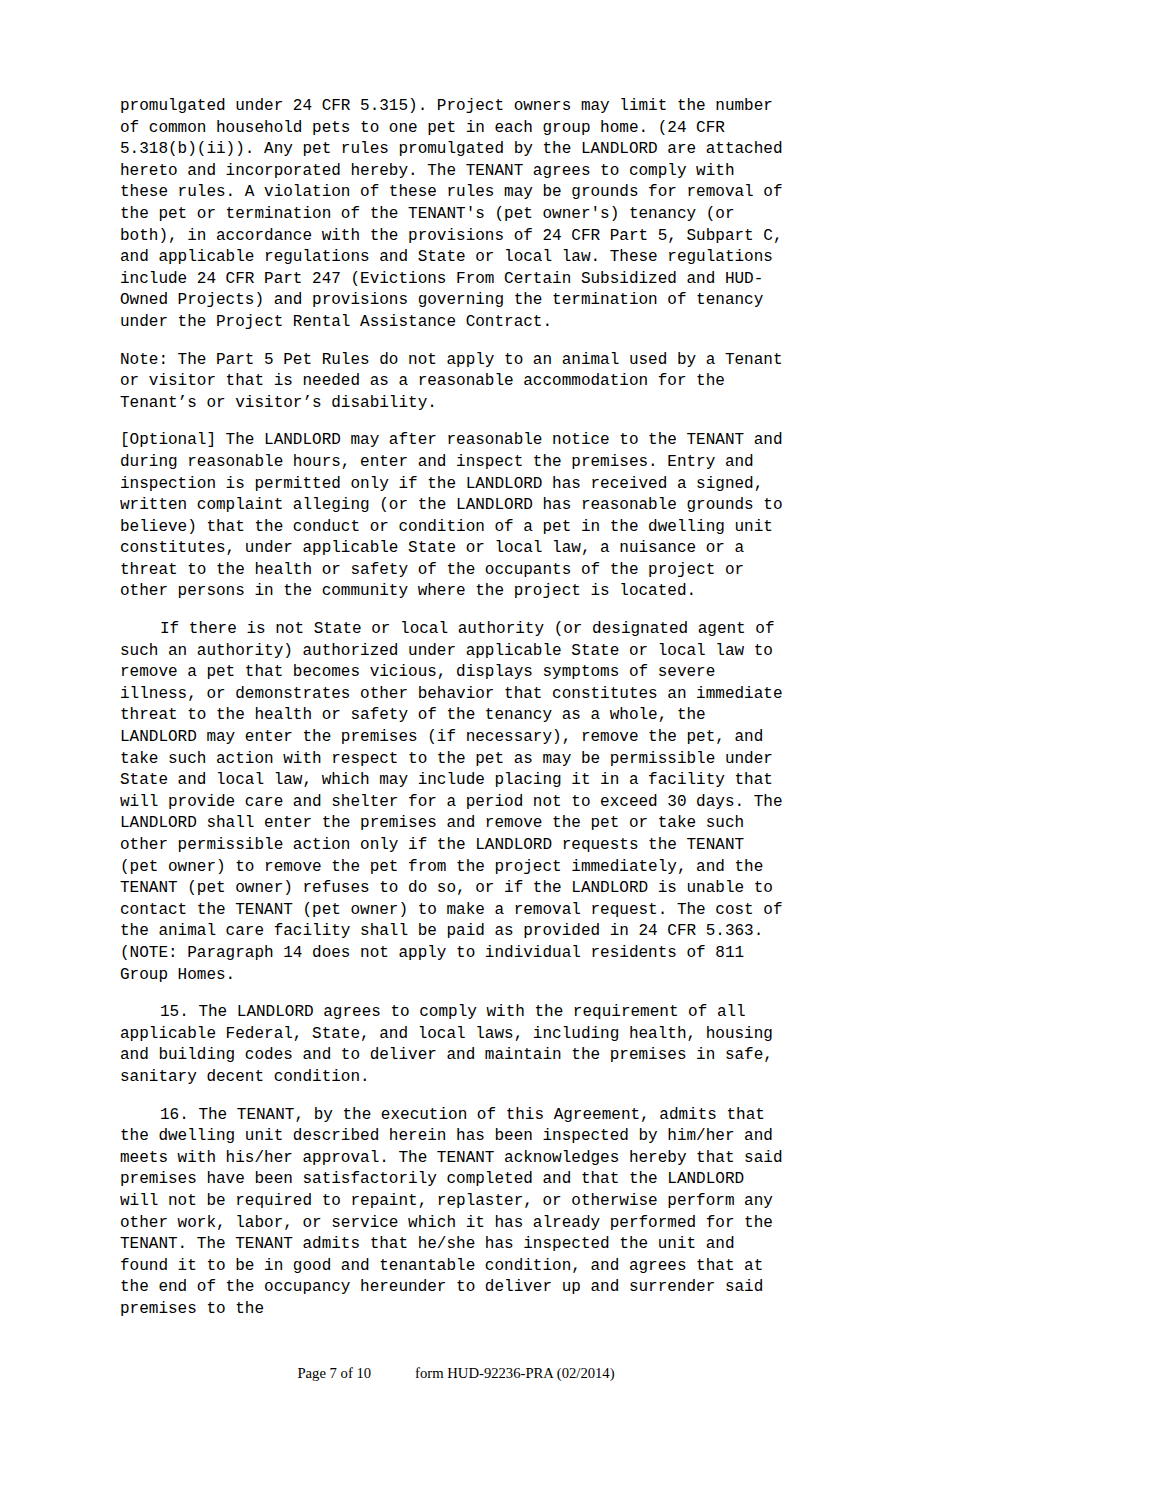promulgated under 24 CFR 5.315). Project owners may limit the number of common household pets to one pet in each group home. (24 CFR 5.318(b)(ii)). Any pet rules promulgated by the LANDLORD are attached hereto and incorporated hereby. The TENANT agrees to comply with these rules. A violation of these rules may be grounds for removal of the pet or termination of the TENANT's (pet owner's) tenancy (or both), in accordance with the provisions of 24 CFR Part 5, Subpart C, and applicable regulations and State or local law. These regulations include 24 CFR Part 247 (Evictions From Certain Subsidized and HUD-Owned Projects) and provisions governing the termination of tenancy under the Project Rental Assistance Contract.
Note: The Part 5 Pet Rules do not apply to an animal used by a Tenant or visitor that is needed as a reasonable accommodation for the Tenant’s or visitor’s disability.
[Optional] The LANDLORD may after reasonable notice to the TENANT and during reasonable hours, enter and inspect the premises. Entry and inspection is permitted only if the LANDLORD has received a signed, written complaint alleging (or the LANDLORD has reasonable grounds to believe) that the conduct or condition of a pet in the dwelling unit constitutes, under applicable State or local law, a nuisance or a threat to the health or safety of the occupants of the project or other persons in the community where the project is located.
If there is not State or local authority (or designated agent of such an authority) authorized under applicable State or local law to remove a pet that becomes vicious, displays symptoms of severe illness, or demonstrates other behavior that constitutes an immediate threat to the health or safety of the tenancy as a whole, the LANDLORD may enter the premises (if necessary), remove the pet, and take such action with respect to the pet as may be permissible under State and local law, which may include placing it in a facility that will provide care and shelter for a period not to exceed 30 days. The LANDLORD shall enter the premises and remove the pet or take such other permissible action only if the LANDLORD requests the TENANT (pet owner) to remove the pet from the project immediately, and the TENANT (pet owner) refuses to do so, or if the LANDLORD is unable to contact the TENANT (pet owner) to make a removal request. The cost of the animal care facility shall be paid as provided in 24 CFR 5.363. (NOTE: Paragraph 14 does not apply to individual residents of 811 Group Homes.
15. The LANDLORD agrees to comply with the requirement of all applicable Federal, State, and local laws, including health, housing and building codes and to deliver and maintain the premises in safe, sanitary decent condition.
16. The TENANT, by the execution of this Agreement, admits that the dwelling unit described herein has been inspected by him/her and meets with his/her approval. The TENANT acknowledges hereby that said premises have been satisfactorily completed and that the LANDLORD will not be required to repaint, replaster, or otherwise perform any other work, labor, or service which it has already performed for the TENANT. The TENANT admits that he/she has inspected the unit and found it to be in good and tenantable condition, and agrees that at the end of the occupancy hereunder to deliver up and surrender said premises to the
Page 7 of 10form HUD-92236-PRA (02/2014)